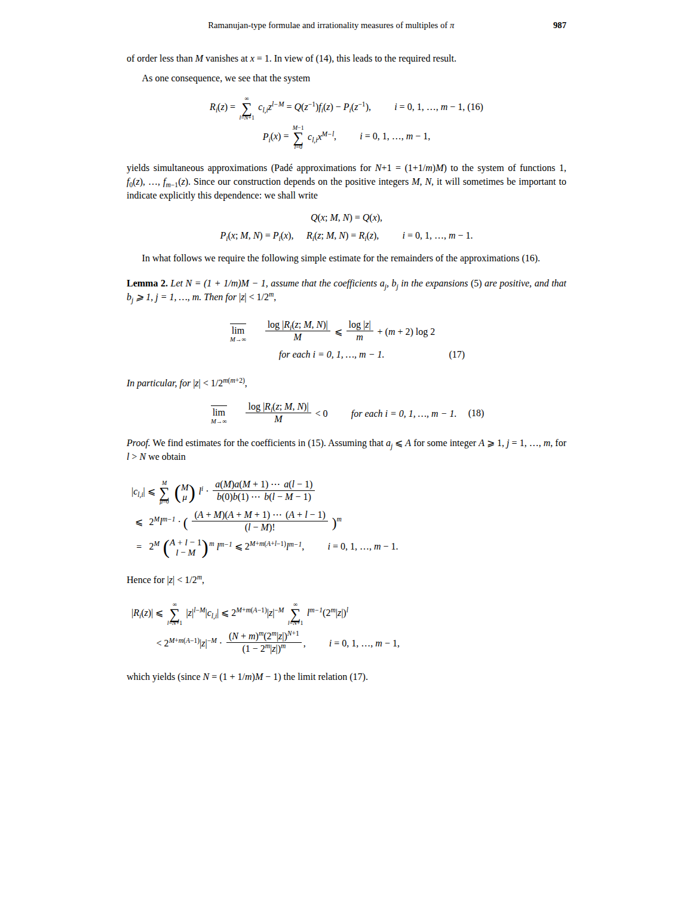Ramanujan-type formulae and irrationality measures of multiples of π 987
of order less than M vanishes at x = 1. In view of (14), this leads to the required result.
As one consequence, we see that the system
Ri(z) = ∞ ∑ l=N+1 cl,izl−M = Q(z−1)fi(z) − Pi(z−1), i = 0, 1, …, m − 1, (16)
Pi(x) = M−1 ∑ l=0 cl,ixM−l, i = 0, 1, …, m − 1,
yields simultaneous approximations (Padé approximations for N+1 = (1+1/m)M) to the system of functions 1, f0(z), …, fm−1(z). Since our construction depends on the positive integers M, N, it will sometimes be important to indicate explicitly this dependence: we shall write
Q(x; M, N) = Q(x),
Pi(x; M, N) = Pi(x), Ri(z; M, N) = Ri(z), i = 0, 1, …, m − 1.
In what follows we require the following simple estimate for the remainders of the approximations (16).
Lemma 2. Let N = (1 + 1/m)M − 1, assume that the coefficients aj, bj in the expansions (5) are positive, and that bj ⩾ 1, j = 1, …, m. Then for |z| < 1/2m,
lim M→∞ log |Ri(z; M, N)| M ⩽ log |z| m + (m + 2) log 2
for each i = 0, 1, …, m − 1.
(17)
In particular, for |z| < 1/2m(m+2),
lim M→∞ log |Ri(z; M, N)| M < 0 for each i = 0, 1, …, m − 1. (18)
Proof. We find estimates for the coefficients in (15). Assuming that aj ⩽ A for some integer A ⩾ 1, j = 1, …, m, for l > N we obtain
|cl,i| ⩽ M ∑ μ=0 (Mμ) li · a(M)a(M + 1) ⋯ a(l − 1) b(0)b(1) ⋯ b(l − M − 1)
⩽ 2Mlm−1 · ( (A + M)(A + M + 1) ⋯ (A + l − 1) (l − M)! )m
= 2M (A + l − 1 l − M) m lm−1 ⩽ 2M+m(A+l−1)lm−1, i = 0, 1, …, m − 1.
Hence for |z| < 1/2m,
|Ri(z)| ⩽ ∞ ∑ l=N+1 |z|l−M|cl,i| ⩽ 2M+m(A−1)|z|−M ∞ ∑ l=N+1 lm−1(2m|z|)l
< 2M+m(A−1)|z|−M · (N + m)m(2m|z|)N+1 (1 − 2m|z|)m , i = 0, 1, …, m − 1,
which yields (since N = (1 + 1/m)M − 1) the limit relation (17).